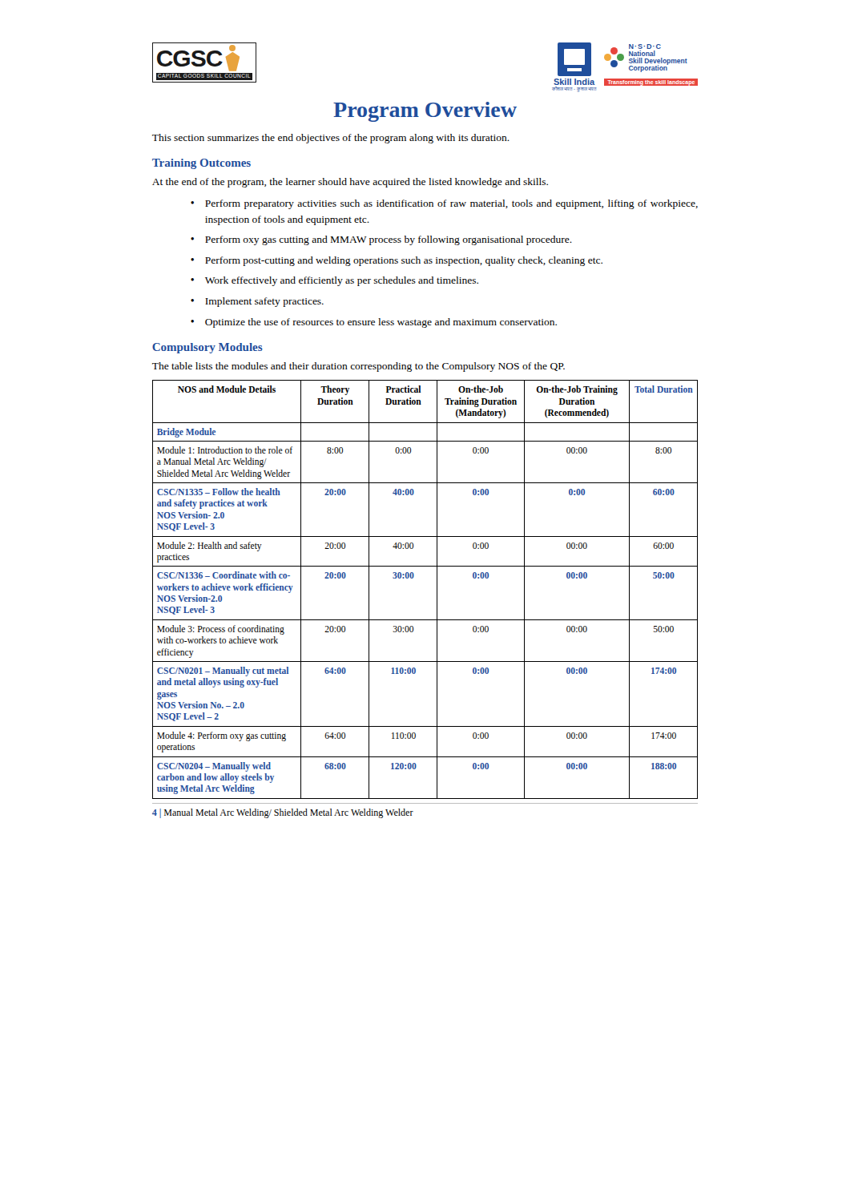CGSC
CAPITAL GOODS SKILL COUNCIL
Skill India
कौशल भारत - कुशल भारत
N·S·D·C
National
Skill Development
Corporation
Transforming the skill landscape
Program Overview
This section summarizes the end objectives of the program along with its duration.
Training Outcomes
At the end of the program, the learner should have acquired the listed knowledge and skills.
Perform preparatory activities such as identification of raw material, tools and equipment, lifting of workpiece, inspection of tools and equipment etc.
Perform oxy gas cutting and MMAW process by following organisational procedure.
Perform post-cutting and welding operations such as inspection, quality check, cleaning etc.
Work effectively and efficiently as per schedules and timelines.
Implement safety practices.
Optimize the use of resources to ensure less wastage and maximum conservation.
Compulsory Modules
The table lists the modules and their duration corresponding to the Compulsory NOS of the QP.
| NOS and Module Details | Theory Duration | Practical Duration | On-the-Job Training Duration (Mandatory) | On-the-Job Training Duration (Recommended) | Total Duration |
| --- | --- | --- | --- | --- | --- |
| Bridge Module | | | | | |
| Module 1: Introduction to the role of a Manual Metal Arc Welding/ Shielded Metal Arc Welding Welder | 8:00 | 0:00 | 0:00 | 00:00 | 8:00 |
| CSC/N1335 – Follow the health and safety practices at work NOS Version- 2.0 NSQF Level- 3 | 20:00 | 40:00 | 0:00 | 0:00 | 60:00 |
| Module 2: Health and safety practices | 20:00 | 40:00 | 0:00 | 00:00 | 60:00 |
| CSC/N1336 – Coordinate with co-workers to achieve work efficiency NOS Version-2.0 NSQF Level- 3 | 20:00 | 30:00 | 0:00 | 00:00 | 50:00 |
| Module 3: Process of coordinating with co-workers to achieve work efficiency | 20:00 | 30:00 | 0:00 | 00:00 | 50:00 |
| CSC/N0201 – Manually cut metal and metal alloys using oxy-fuel gases NOS Version No. – 2.0 NSQF Level – 2 | 64:00 | 110:00 | 0:00 | 00:00 | 174:00 |
| Module 4: Perform oxy gas cutting operations | 64:00 | 110:00 | 0:00 | 00:00 | 174:00 |
| CSC/N0204 – Manually weld carbon and low alloy steels by using Metal Arc Welding | 68:00 | 120:00 | 0:00 | 00:00 | 188:00 |
4 | Manual Metal Arc Welding/ Shielded Metal Arc Welding Welder